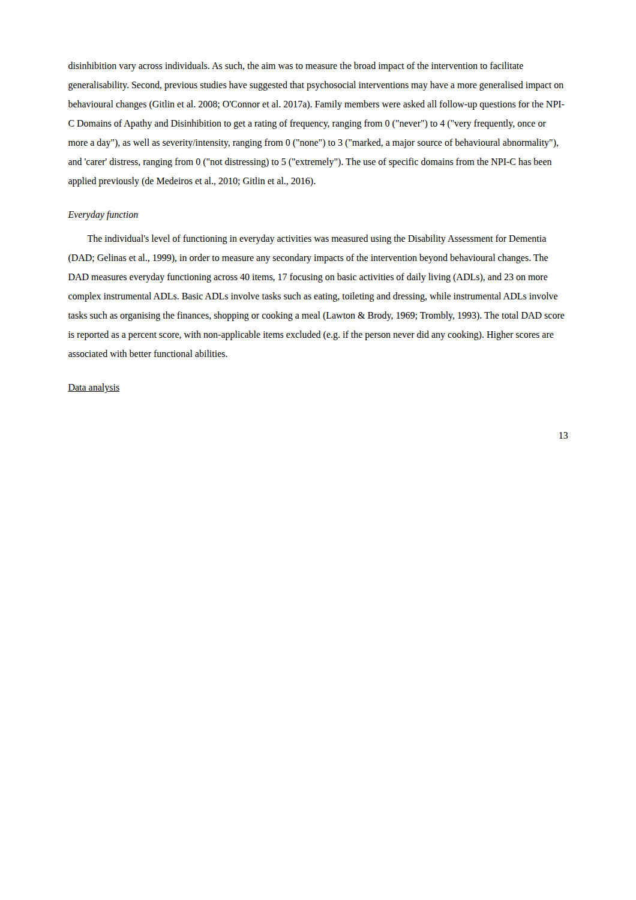disinhibition vary across individuals. As such, the aim was to measure the broad impact of the intervention to facilitate generalisability. Second, previous studies have suggested that psychosocial interventions may have a more generalised impact on behavioural changes (Gitlin et al. 2008; O'Connor et al. 2017a). Family members were asked all follow-up questions for the NPI-C Domains of Apathy and Disinhibition to get a rating of frequency, ranging from 0 ("never") to 4 ("very frequently, once or more a day"), as well as severity/intensity, ranging from 0 ("none") to 3 ("marked, a major source of behavioural abnormality"), and 'carer' distress, ranging from 0 ("not distressing) to 5 ("extremely"). The use of specific domains from the NPI-C has been applied previously (de Medeiros et al., 2010; Gitlin et al., 2016).
Everyday function
The individual's level of functioning in everyday activities was measured using the Disability Assessment for Dementia (DAD; Gelinas et al., 1999), in order to measure any secondary impacts of the intervention beyond behavioural changes. The DAD measures everyday functioning across 40 items, 17 focusing on basic activities of daily living (ADLs), and 23 on more complex instrumental ADLs. Basic ADLs involve tasks such as eating, toileting and dressing, while instrumental ADLs involve tasks such as organising the finances, shopping or cooking a meal (Lawton & Brody, 1969; Trombly, 1993). The total DAD score is reported as a percent score, with non-applicable items excluded (e.g. if the person never did any cooking). Higher scores are associated with better functional abilities.
Data analysis
13